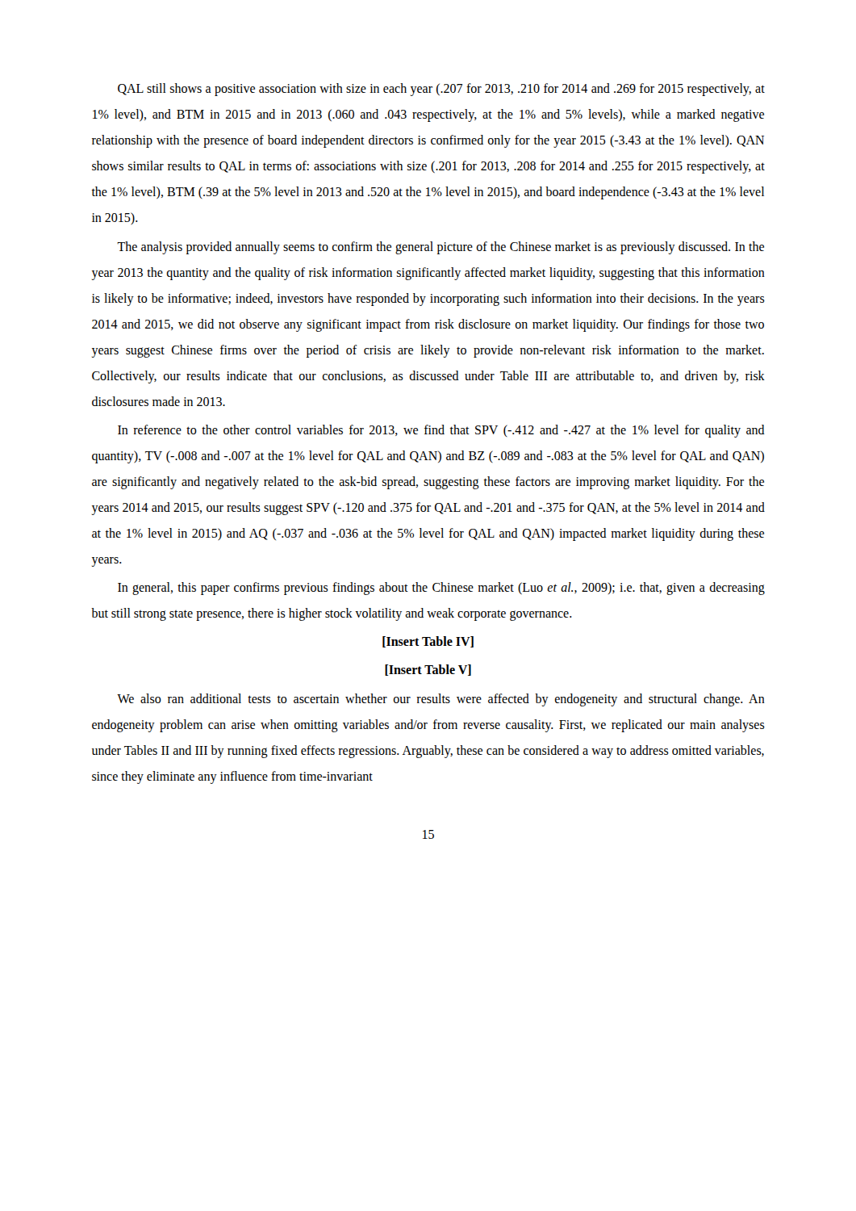QAL still shows a positive association with size in each year (.207 for 2013, .210 for 2014 and .269 for 2015 respectively, at 1% level), and BTM in 2015 and in 2013 (.060 and .043 respectively, at the 1% and 5% levels), while a marked negative relationship with the presence of board independent directors is confirmed only for the year 2015 (-3.43 at the 1% level). QAN shows similar results to QAL in terms of: associations with size (.201 for 2013, .208 for 2014 and .255 for 2015 respectively, at the 1% level), BTM (.39 at the 5% level in 2013 and .520 at the 1% level in 2015), and board independence (-3.43 at the 1% level in 2015).
The analysis provided annually seems to confirm the general picture of the Chinese market is as previously discussed. In the year 2013 the quantity and the quality of risk information significantly affected market liquidity, suggesting that this information is likely to be informative; indeed, investors have responded by incorporating such information into their decisions. In the years 2014 and 2015, we did not observe any significant impact from risk disclosure on market liquidity. Our findings for those two years suggest Chinese firms over the period of crisis are likely to provide non-relevant risk information to the market. Collectively, our results indicate that our conclusions, as discussed under Table III are attributable to, and driven by, risk disclosures made in 2013.
In reference to the other control variables for 2013, we find that SPV (-.412 and -.427 at the 1% level for quality and quantity), TV (-.008 and -.007 at the 1% level for QAL and QAN) and BZ (-.089 and -.083 at the 5% level for QAL and QAN) are significantly and negatively related to the ask-bid spread, suggesting these factors are improving market liquidity. For the years 2014 and 2015, our results suggest SPV (-.120 and .375 for QAL and -.201 and -.375 for QAN, at the 5% level in 2014 and at the 1% level in 2015) and AQ (-.037 and -.036 at the 5% level for QAL and QAN) impacted market liquidity during these years.
In general, this paper confirms previous findings about the Chinese market (Luo et al., 2009); i.e. that, given a decreasing but still strong state presence, there is higher stock volatility and weak corporate governance.
[Insert Table IV]
[Insert Table V]
We also ran additional tests to ascertain whether our results were affected by endogeneity and structural change. An endogeneity problem can arise when omitting variables and/or from reverse causality. First, we replicated our main analyses under Tables II and III by running fixed effects regressions. Arguably, these can be considered a way to address omitted variables, since they eliminate any influence from time-invariant
15